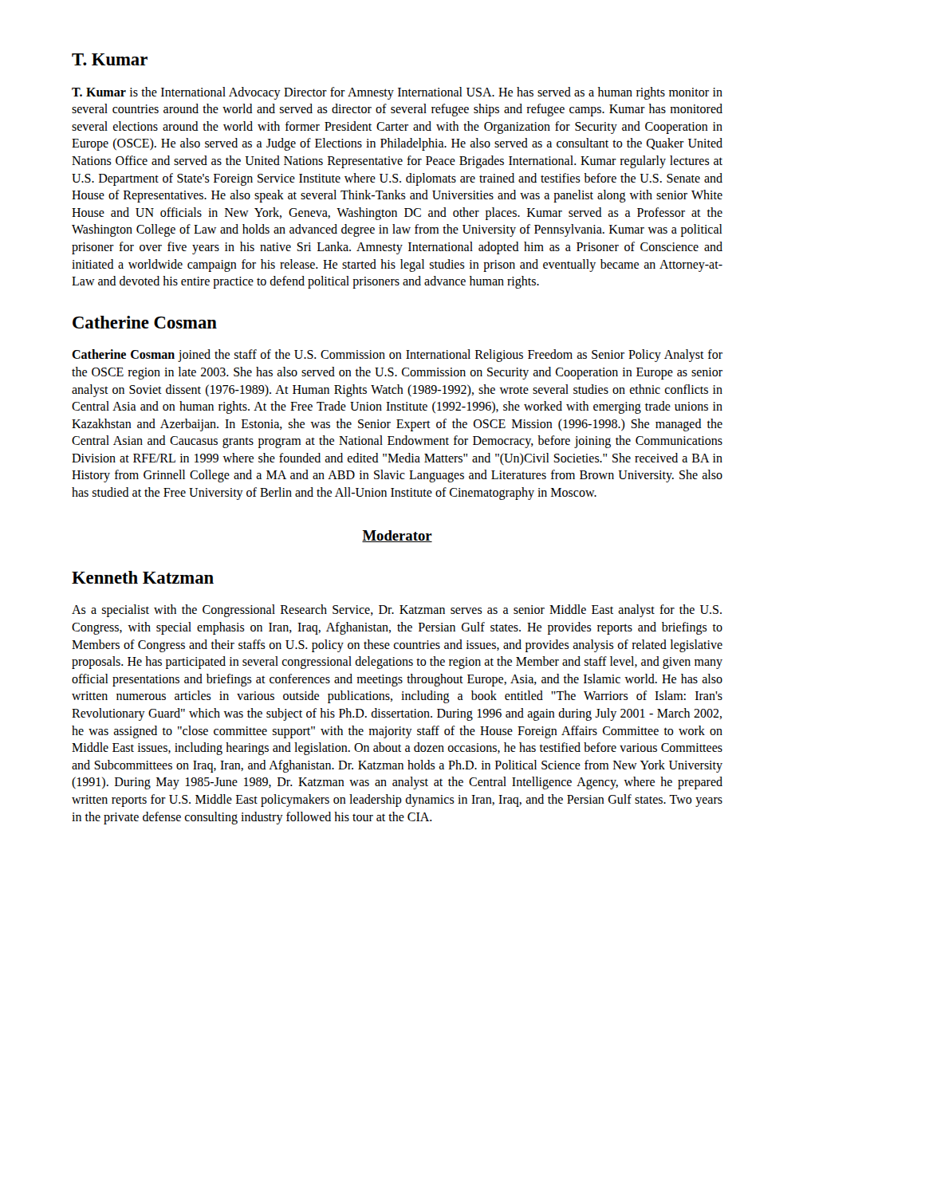T. Kumar
T. Kumar is the International Advocacy Director for Amnesty International USA. He has served as a human rights monitor in several countries around the world and served as director of several refugee ships and refugee camps. Kumar has monitored several elections around the world with former President Carter and with the Organization for Security and Cooperation in Europe (OSCE). He also served as a Judge of Elections in Philadelphia. He also served as a consultant to the Quaker United Nations Office and served as the United Nations Representative for Peace Brigades International. Kumar regularly lectures at U.S. Department of State's Foreign Service Institute where U.S. diplomats are trained and testifies before the U.S. Senate and House of Representatives. He also speak at several Think-Tanks and Universities and was a panelist along with senior White House and UN officials in New York, Geneva, Washington DC and other places. Kumar served as a Professor at the Washington College of Law and holds an advanced degree in law from the University of Pennsylvania. Kumar was a political prisoner for over five years in his native Sri Lanka. Amnesty International adopted him as a Prisoner of Conscience and initiated a worldwide campaign for his release. He started his legal studies in prison and eventually became an Attorney-at-Law and devoted his entire practice to defend political prisoners and advance human rights.
Catherine Cosman
Catherine Cosman joined the staff of the U.S. Commission on International Religious Freedom as Senior Policy Analyst for the OSCE region in late 2003. She has also served on the U.S. Commission on Security and Cooperation in Europe as senior analyst on Soviet dissent (1976-1989). At Human Rights Watch (1989-1992), she wrote several studies on ethnic conflicts in Central Asia and on human rights. At the Free Trade Union Institute (1992-1996), she worked with emerging trade unions in Kazakhstan and Azerbaijan. In Estonia, she was the Senior Expert of the OSCE Mission (1996-1998.) She managed the Central Asian and Caucasus grants program at the National Endowment for Democracy, before joining the Communications Division at RFE/RL in 1999 where she founded and edited "Media Matters" and "(Un)Civil Societies." She received a BA in History from Grinnell College and a MA and an ABD in Slavic Languages and Literatures from Brown University. She also has studied at the Free University of Berlin and the All-Union Institute of Cinematography in Moscow.
Moderator
Kenneth Katzman
As a specialist with the Congressional Research Service, Dr. Katzman serves as a senior Middle East analyst for the U.S. Congress, with special emphasis on Iran, Iraq, Afghanistan, the Persian Gulf states. He provides reports and briefings to Members of Congress and their staffs on U.S. policy on these countries and issues, and provides analysis of related legislative proposals. He has participated in several congressional delegations to the region at the Member and staff level, and given many official presentations and briefings at conferences and meetings throughout Europe, Asia, and the Islamic world. He has also written numerous articles in various outside publications, including a book entitled "The Warriors of Islam: Iran's Revolutionary Guard" which was the subject of his Ph.D. dissertation. During 1996 and again during July 2001 - March 2002, he was assigned to "close committee support" with the majority staff of the House Foreign Affairs Committee to work on Middle East issues, including hearings and legislation. On about a dozen occasions, he has testified before various Committees and Subcommittees on Iraq, Iran, and Afghanistan. Dr. Katzman holds a Ph.D. in Political Science from New York University (1991). During May 1985-June 1989, Dr. Katzman was an analyst at the Central Intelligence Agency, where he prepared written reports for U.S. Middle East policymakers on leadership dynamics in Iran, Iraq, and the Persian Gulf states. Two years in the private defense consulting industry followed his tour at the CIA.